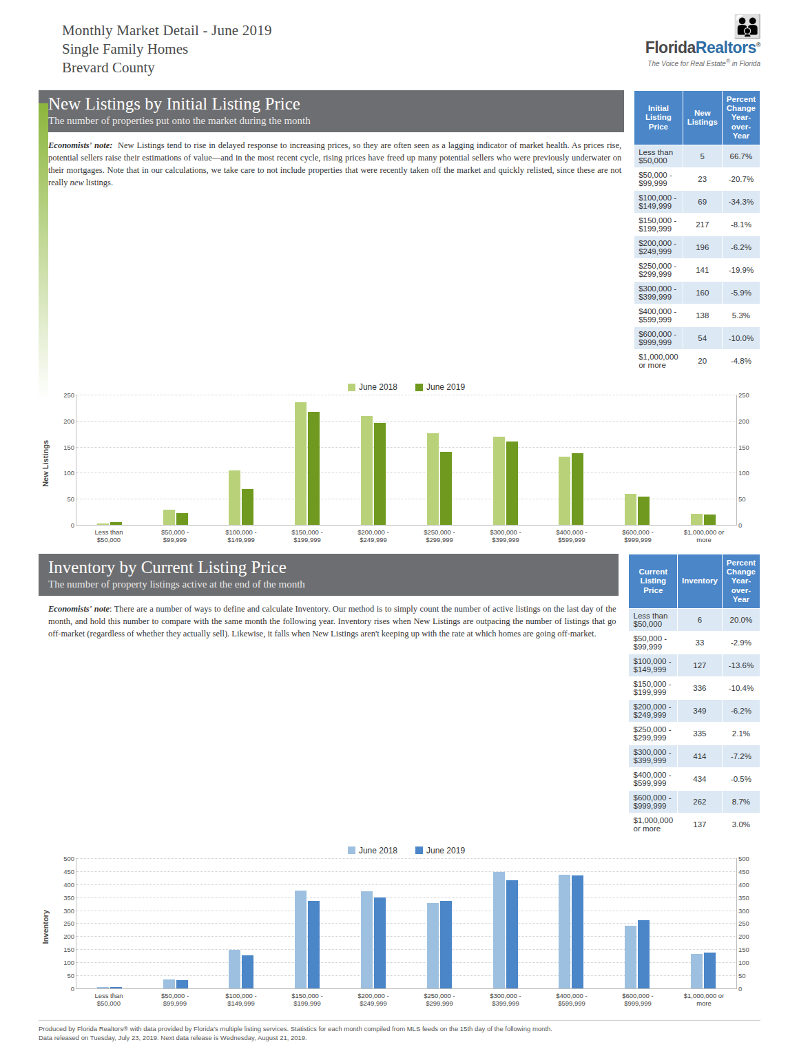Monthly Market Detail - June 2019
Single Family Homes
Brevard County
👪
FloridaRealtors®
The Voice for Real Estate® in Florida
New Listings by Initial Listing Price
The number of properties put onto the market during the month
Economists' note: New Listings tend to rise in delayed response to increasing prices, so they are often seen as a lagging indicator of market health. As prices rise, potential sellers raise their estimations of value—and in the most recent cycle, rising prices have freed up many potential sellers who were previously underwater on their mortgages. Note that in our calculations, we take care to not include properties that were recently taken off the market and quickly relisted, since these are not really new listings.
| Initial Listing Price | New Listings | Percent Change Year-over-Year |
| --- | --- | --- |
| Less than $50,000 | 5 | 66.7% |
| $50,000 - $99,999 | 23 | -20.7% |
| $100,000 - $149,999 | 69 | -34.3% |
| $150,000 - $199,999 | 217 | -8.1% |
| $200,000 - $249,999 | 196 | -6.2% |
| $250,000 - $299,999 | 141 | -19.9% |
| $300,000 - $399,999 | 160 | -5.9% |
| $400,000 - $599,999 | 138 | 5.3% |
| $600,000 - $999,999 | 54 | -10.0% |
| $1,000,000 or more | 20 | -4.8% |
New Listings
June 2018 June 2019
250
200
150
100
50
0
250
200
150
100
50
0
Less than
$50,000
$50,000 -
$99,999
$100,000 -
$149,999
$150,000 -
$199,999
$200,000 -
$249,999
$250,000 -
$299,999
$300,000 -
$399,999
$400,000 -
$599,999
$600,000 -
$999,999
$1,000,000 or
more
Inventory by Current Listing Price
The number of property listings active at the end of the month
Economists' note: There are a number of ways to define and calculate Inventory. Our method is to simply count the number of active listings on the last day of the month, and hold this number to compare with the same month the following year. Inventory rises when New Listings are outpacing the number of listings that go off-market (regardless of whether they actually sell). Likewise, it falls when New Listings aren't keeping up with the rate at which homes are going off-market.
| Current Listing Price | Inventory | Percent Change Year-over-Year |
| --- | --- | --- |
| Less than $50,000 | 6 | 20.0% |
| $50,000 - $99,999 | 33 | -2.9% |
| $100,000 - $149,999 | 127 | -13.6% |
| $150,000 - $199,999 | 336 | -10.4% |
| $200,000 - $249,999 | 349 | -6.2% |
| $250,000 - $299,999 | 335 | 2.1% |
| $300,000 - $399,999 | 414 | -7.2% |
| $400,000 - $599,999 | 434 | -0.5% |
| $600,000 - $999,999 | 262 | 8.7% |
| $1,000,000 or more | 137 | 3.0% |
Inventory
June 2018 June 2019
500
450
400
350
300
250
200
150
100
50
0
500
450
400
350
300
250
200
150
100
50
0
Less than
$50,000
$50,000 -
$99,999
$100,000 -
$149,999
$150,000 -
$199,999
$200,000 -
$249,999
$250,000 -
$299,999
$300,000 -
$399,999
$400,000 -
$599,999
$600,000 -
$999,999
$1,000,000 or
more
Produced by Florida Realtors® with data provided by Florida's multiple listing services. Statistics for each month compiled from MLS feeds on the 15th day of the following month.
Data released on Tuesday, July 23, 2019. Next data release is Wednesday, August 21, 2019.